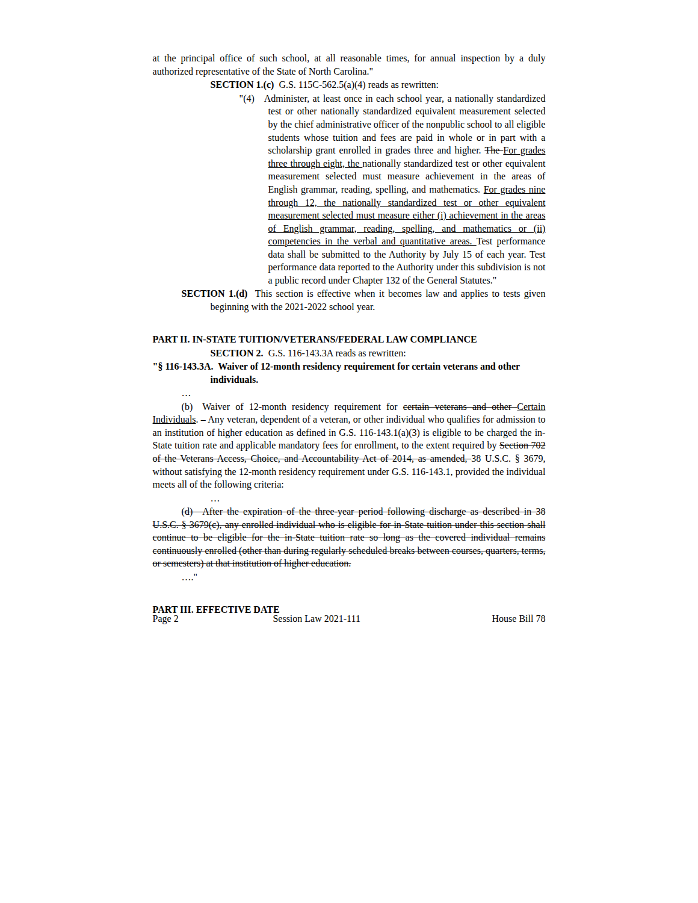at the principal office of such school, at all reasonable times, for annual inspection by a duly authorized representative of the State of North Carolina."
SECTION 1.(c) G.S. 115C-562.5(a)(4) reads as rewritten:
"(4) Administer, at least once in each school year, a nationally standardized test or other nationally standardized equivalent measurement selected by the chief administrative officer of the nonpublic school to all eligible students whose tuition and fees are paid in whole or in part with a scholarship grant enrolled in grades three and higher. The For grades three through eight, the nationally standardized test or other equivalent measurement selected must measure achievement in the areas of English grammar, reading, spelling, and mathematics. For grades nine through 12, the nationally standardized test or other equivalent measurement selected must measure either (i) achievement in the areas of English grammar, reading, spelling, and mathematics or (ii) competencies in the verbal and quantitative areas. Test performance data shall be submitted to the Authority by July 15 of each year. Test performance data reported to the Authority under this subdivision is not a public record under Chapter 132 of the General Statutes."
SECTION 1.(d) This section is effective when it becomes law and applies to tests given beginning with the 2021-2022 school year.
PART II. IN-STATE TUITION/VETERANS/FEDERAL LAW COMPLIANCE
SECTION 2. G.S. 116-143.3A reads as rewritten:
"§ 116-143.3A. Waiver of 12-month residency requirement for certain veterans and other individuals.
…
(b) Waiver of 12-month residency requirement for certain veterans and other Certain Individuals. – Any veteran, dependent of a veteran, or other individual who qualifies for admission to an institution of higher education as defined in G.S. 116-143.1(a)(3) is eligible to be charged the in-State tuition rate and applicable mandatory fees for enrollment, to the extent required by Section 702 of the Veterans Access, Choice, and Accountability Act of 2014, as amended, 38 U.S.C. § 3679, without satisfying the 12-month residency requirement under G.S. 116-143.1, provided the individual meets all of the following criteria:
…
(d) After the expiration of the three-year period following discharge as described in 38 U.S.C. § 3679(c), any enrolled individual who is eligible for in-State tuition under this section shall continue to be eligible for the in-State tuition rate so long as the covered individual remains continuously enrolled (other than during regularly scheduled breaks between courses, quarters, terms, or semesters) at that institution of higher education.
…."
PART III. EFFECTIVE DATE
| Page 2 | Session Law 2021-111 | House Bill 78 |